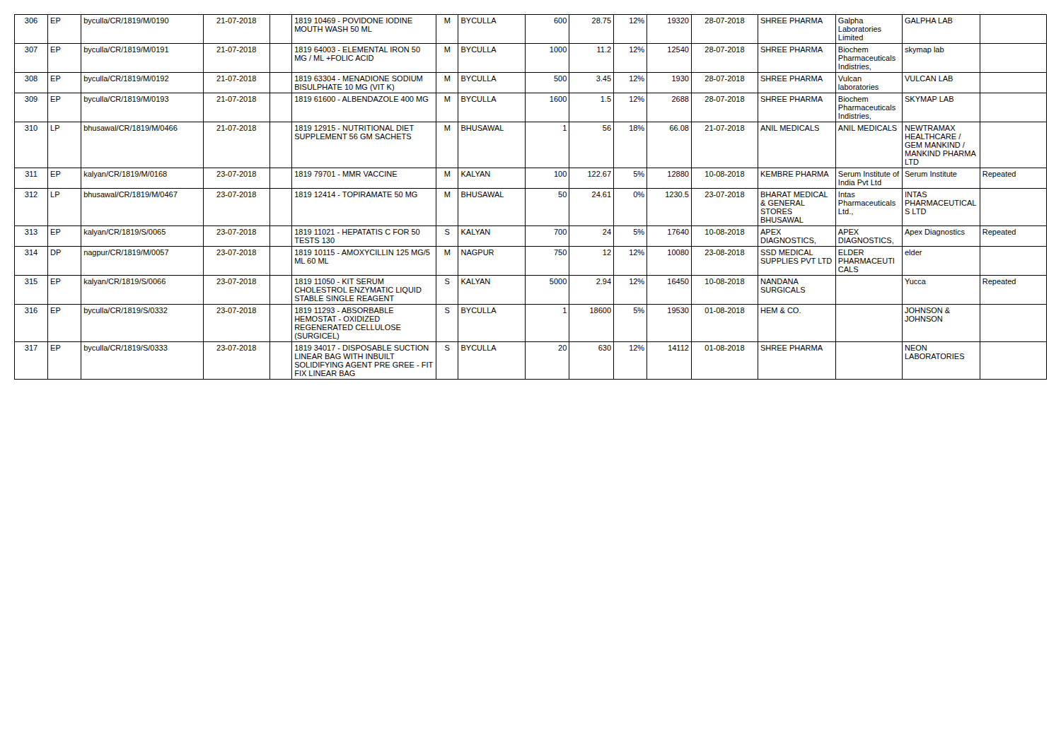| 306 | EP | byculla/CR/1819/M/0190 | 21-07-2018 | | 1819 10469 - POVIDONE IODINE MOUTH WASH 50 ML | M | BYCULLA | 600 | 28.75 | 12% | 19320 | 28-07-2018 | SHREE PHARMA | Galpha Laboratories Limited | GALPHA LAB | |
| 307 | EP | byculla/CR/1819/M/0191 | 21-07-2018 | | 1819 64003 - ELEMENTAL IRON 50 MG / ML +FOLIC ACID | M | BYCULLA | 1000 | 11.2 | 12% | 12540 | 28-07-2018 | SHREE PHARMA | Biochem Pharmaceuticals Indistries, | skymap lab | |
| 308 | EP | byculla/CR/1819/M/0192 | 21-07-2018 | | 1819 63304 - MENADIONE SODIUM BISULPHATE 10 MG (VIT K) | M | BYCULLA | 500 | 3.45 | 12% | 1930 | 28-07-2018 | SHREE PHARMA | Vulcan laboratories | VULCAN LAB | |
| 309 | EP | byculla/CR/1819/M/0193 | 21-07-2018 | | 1819 61600 - ALBENDAZOLE 400 MG | M | BYCULLA | 1600 | 1.5 | 12% | 2688 | 28-07-2018 | SHREE PHARMA | Biochem Pharmaceuticals Indistries, | SKYMAP LAB | |
| 310 | LP | bhusawal/CR/1819/M/0466 | 21-07-2018 | | 1819 12915 - NUTRITIONAL DIET SUPPLEMENT 56 GM SACHETS | M | BHUSAWAL | 1 | 56 | 18% | 66.08 | 21-07-2018 | ANIL MEDICALS | ANIL MEDICALS | NEWTRAMAX HEALTHCARE / GEM MANKIND / MANKIND PHARMA LTD | |
| 311 | EP | kalyan/CR/1819/M/0168 | 23-07-2018 | | 1819 79701 - MMR VACCINE | M | KALYAN | 100 | 122.67 | 5% | 12880 | 10-08-2018 | KEMBRE PHARMA | Serum Institute of India Pvt Ltd | Serum Institute | Repeated |
| 312 | LP | bhusawal/CR/1819/M/0467 | 23-07-2018 | | 1819 12414 - TOPIRAMATE 50 MG | M | BHUSAWAL | 50 | 24.61 | 0% | 1230.5 | 23-07-2018 | BHARAT MEDICAL & GENERAL STORES BHUSAWAL | Intas Pharmaceuticals Ltd., | INTAS PHARMACEUTICALS LTD | |
| 313 | EP | kalyan/CR/1819/S/0065 | 23-07-2018 | | 1819 11021 - HEPATATIS C FOR 50 TESTS 130 | S | KALYAN | 700 | 24 | 5% | 17640 | 10-08-2018 | APEX DIAGNOSTICS, | APEX DIAGNOSTICS, | Apex Diagnostics | Repeated |
| 314 | DP | nagpur/CR/1819/M/0057 | 23-07-2018 | | 1819 10115 - AMOXYCILLIN 125 MG/5 ML 60 ML | M | NAGPUR | 750 | 12 | 12% | 10080 | 23-08-2018 | SSD MEDICAL SUPPLIES PVT LTD | ELDER PHARMACEUTICALS | elder | |
| 315 | EP | kalyan/CR/1819/S/0066 | 23-07-2018 | | 1819 11050 - KIT SERUM CHOLESTROL ENZYMATIC LIQUID STABLE SINGLE REAGENT | S | KALYAN | 5000 | 2.94 | 12% | 16450 | 10-08-2018 | NANDANA SURGICALS | | Yucca | Repeated |
| 316 | EP | byculla/CR/1819/S/0332 | 23-07-2018 | | 1819 11293 - ABSORBABLE HEMOSTAT - OXIDIZED REGENERATED CELLULOSE (SURGICEL) | S | BYCULLA | 1 | 18600 | 5% | 19530 | 01-08-2018 | HEM & CO. | | JOHNSON & JOHNSON | |
| 317 | EP | byculla/CR/1819/S/0333 | 23-07-2018 | | 1819 34017 - DISPOSABLE SUCTION LINEAR BAG WITH INBUILT SOLIDIFYING AGENT PRE GREE - FIT FIX LINEAR BAG | S | BYCULLA | 20 | 630 | 12% | 14112 | 01-08-2018 | SHREE PHARMA | | NEON LABORATORIES | |